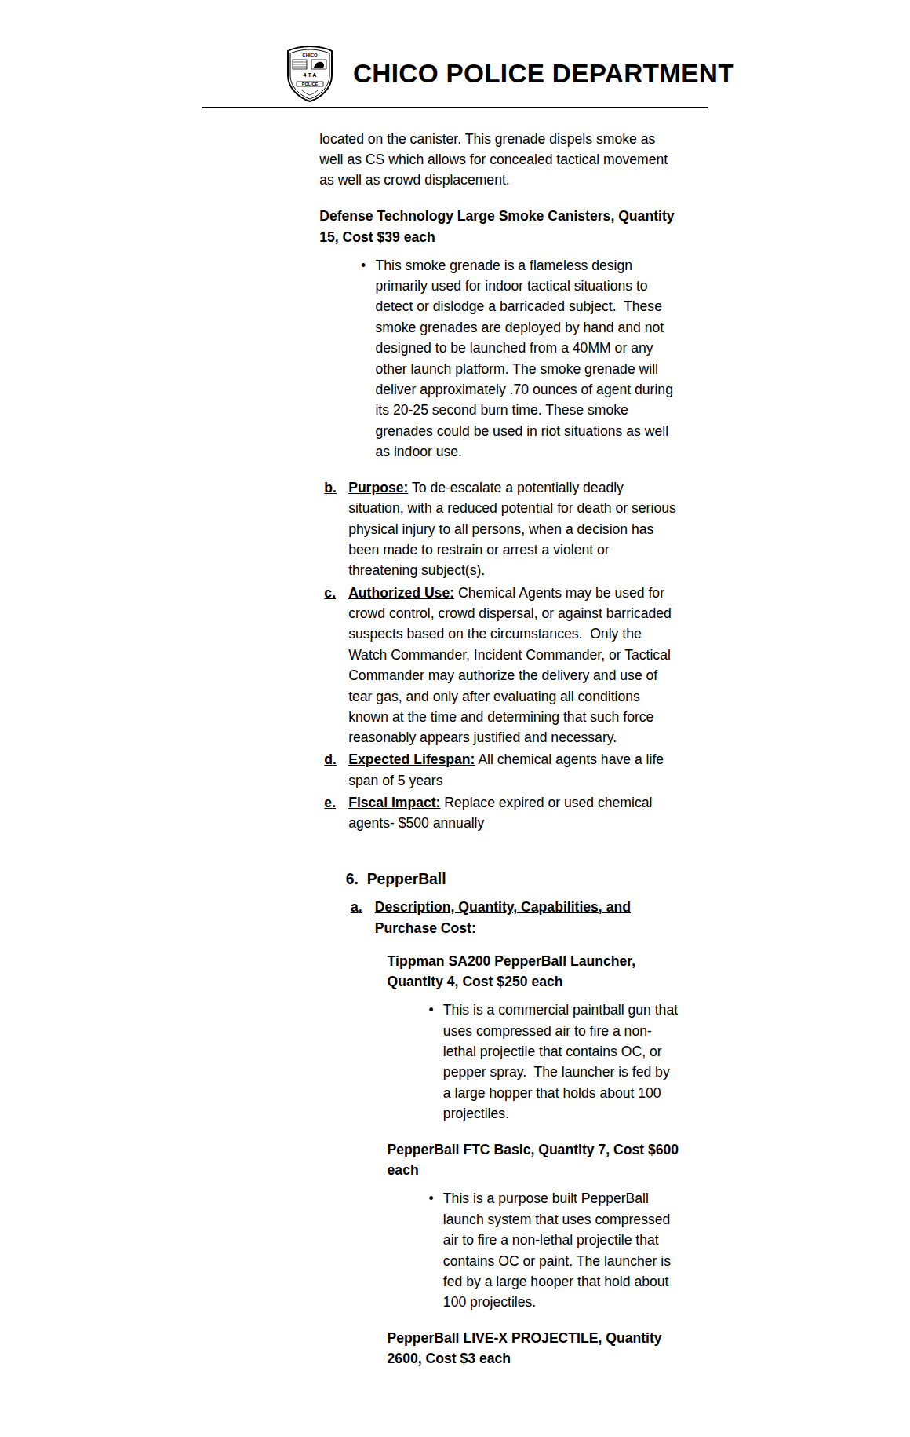CHICO 4 T A POLICE
CHICO POLICE DEPARTMENT
located on the canister. This grenade dispels smoke as well as CS which allows for concealed tactical movement as well as crowd displacement.
Defense Technology Large Smoke Canisters, Quantity 15, Cost $39 each
This smoke grenade is a flameless design primarily used for indoor tactical situations to detect or dislodge a barricaded subject. These smoke grenades are deployed by hand and not designed to be launched from a 40MM or any other launch platform. The smoke grenade will deliver approximately .70 ounces of agent during its 20-25 second burn time. These smoke grenades could be used in riot situations as well as indoor use.
Purpose: To de-escalate a potentially deadly situation, with a reduced potential for death or serious physical injury to all persons, when a decision has been made to restrain or arrest a violent or threatening subject(s).
Authorized Use: Chemical Agents may be used for crowd control, crowd dispersal, or against barricaded suspects based on the circumstances. Only the Watch Commander, Incident Commander, or Tactical Commander may authorize the delivery and use of tear gas, and only after evaluating all conditions known at the time and determining that such force reasonably appears justified and necessary.
Expected Lifespan: All chemical agents have a life span of 5 years
Fiscal Impact: Replace expired or used chemical agents- $500 annually
6. PepperBall
Description, Quantity, Capabilities, and Purchase Cost:
Tippman SA200 PepperBall Launcher, Quantity 4, Cost $250 each
This is a commercial paintball gun that uses compressed air to fire a non-lethal projectile that contains OC, or pepper spray. The launcher is fed by a large hopper that holds about 100 projectiles.
PepperBall FTC Basic, Quantity 7, Cost $600 each
This is a purpose built PepperBall launch system that uses compressed air to fire a non-lethal projectile that contains OC or paint. The launcher is fed by a large hooper that hold about 100 projectiles.
PepperBall LIVE-X PROJECTILE, Quantity 2600, Cost $3 each